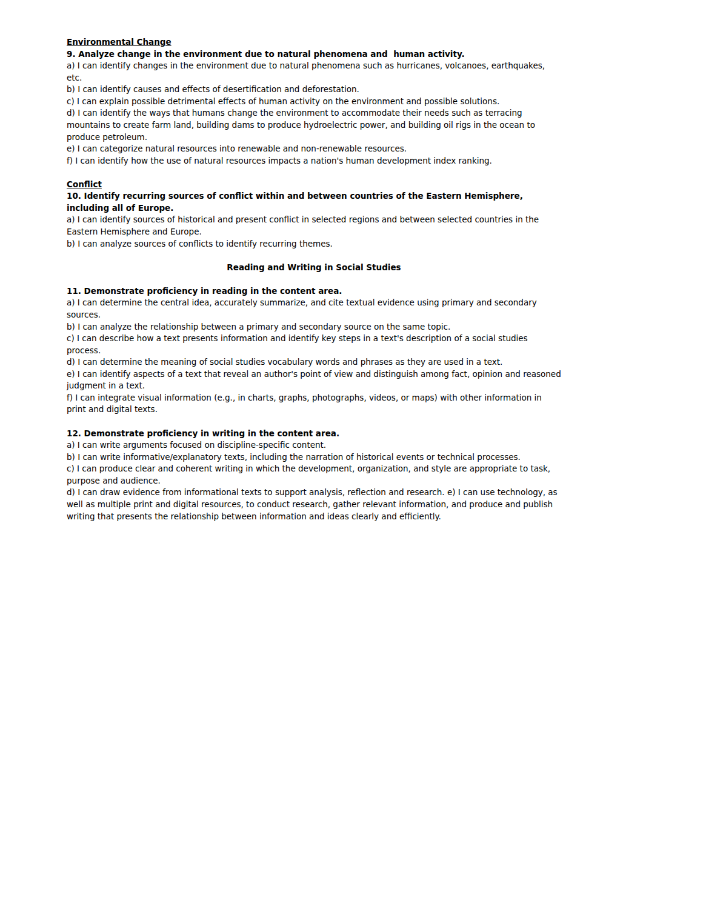Environmental Change
9. Analyze change in the environment due to natural phenomena and human activity.
a) I can identify changes in the environment due to natural phenomena such as hurricanes, volcanoes, earthquakes, etc.
b) I can identify causes and effects of desertification and deforestation.
c) I can explain possible detrimental effects of human activity on the environment and possible solutions.
d) I can identify the ways that humans change the environment to accommodate their needs such as terracing mountains to create farm land, building dams to produce hydroelectric power, and building oil rigs in the ocean to produce petroleum.
e) I can categorize natural resources into renewable and non-renewable resources.
f) I can identify how the use of natural resources impacts a nation's human development index ranking.
Conflict
10. Identify recurring sources of conflict within and between countries of the Eastern Hemisphere, including all of Europe.
a) I can identify sources of historical and present conflict in selected regions and between selected countries in the Eastern Hemisphere and Europe.
b) I can analyze sources of conflicts to identify recurring themes.
Reading and Writing in Social Studies
11. Demonstrate proficiency in reading in the content area.
a) I can determine the central idea, accurately summarize, and cite textual evidence using primary and secondary sources.
b) I can analyze the relationship between a primary and secondary source on the same topic.
c) I can describe how a text presents information and identify key steps in a text's description of a social studies process.
d) I can determine the meaning of social studies vocabulary words and phrases as they are used in a text.
e) I can identify aspects of a text that reveal an author's point of view and distinguish among fact, opinion and reasoned judgment in a text.
f) I can integrate visual information (e.g., in charts, graphs, photographs, videos, or maps) with other information in print and digital texts.
12. Demonstrate proficiency in writing in the content area.
a) I can write arguments focused on discipline-specific content.
b) I can write informative/explanatory texts, including the narration of historical events or technical processes.
c) I can produce clear and coherent writing in which the development, organization, and style are appropriate to task, purpose and audience.
d) I can draw evidence from informational texts to support analysis, reflection and research. e) I can use technology, as well as multiple print and digital resources, to conduct research, gather relevant information, and produce and publish writing that presents the relationship between information and ideas clearly and efficiently.